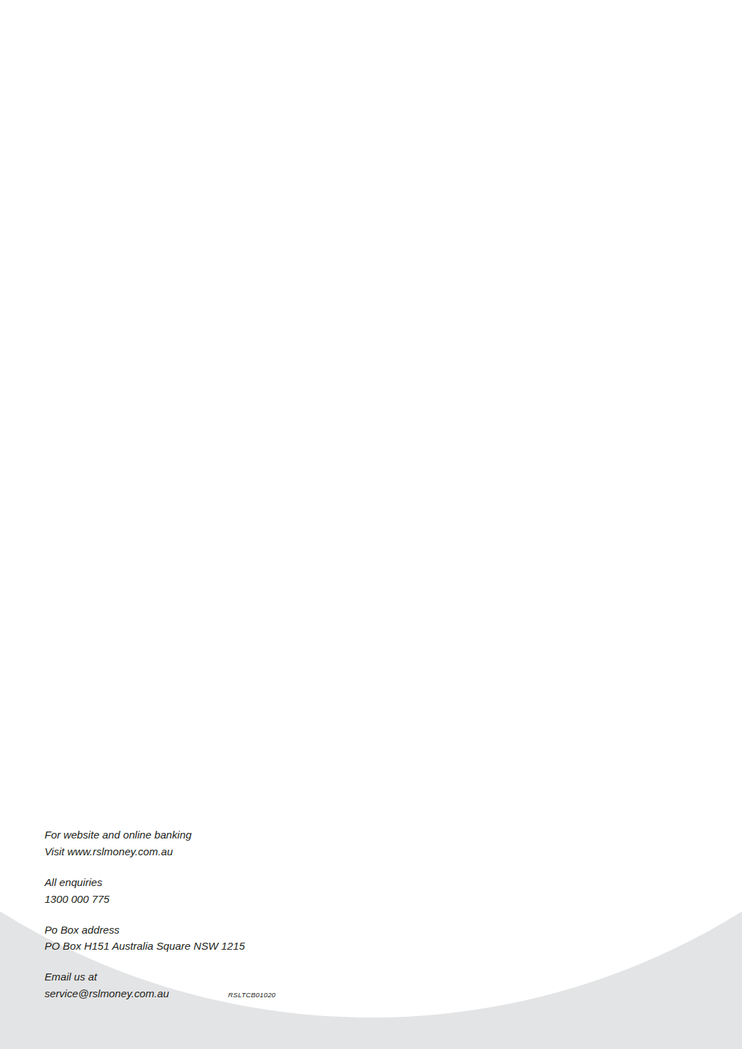For website and online banking
Visit www.rslmoney.com.au
All enquiries
1300 000 775
Po Box address
PO Box H151 Australia Square NSW 1215
Email us at
service@rslmoney.com.au RSLTCB01020